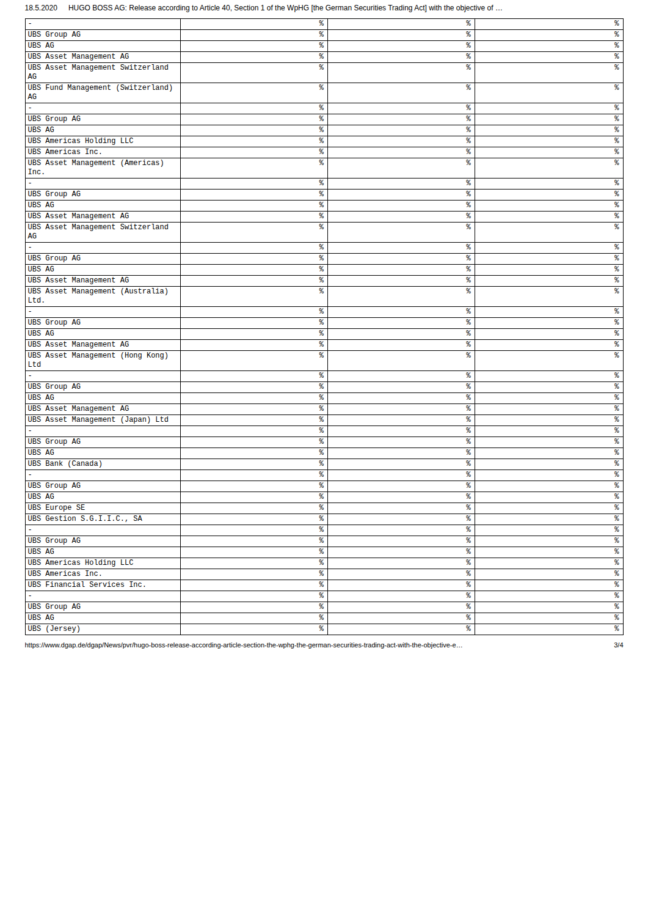18.5.2020
HUGO BOSS AG: Release according to Article 40, Section 1 of the WpHG [the German Securities Trading Act] with the objective of …
| - | % | % | % |
| UBS Group AG | % | % | % |
| UBS AG | % | % | % |
| UBS Asset Management AG | % | % | % |
| UBS Asset Management Switzerland AG | % | % | % |
| UBS Fund Management (Switzerland) AG | % | % | % |
| - | % | % | % |
| UBS Group AG | % | % | % |
| UBS AG | % | % | % |
| UBS Americas Holding LLC | % | % | % |
| UBS Americas Inc. | % | % | % |
| UBS Asset Management (Americas) Inc. | % | % | % |
| - | % | % | % |
| UBS Group AG | % | % | % |
| UBS AG | % | % | % |
| UBS Asset Management AG | % | % | % |
| UBS Asset Management Switzerland AG | % | % | % |
| - | % | % | % |
| UBS Group AG | % | % | % |
| UBS AG | % | % | % |
| UBS Asset Management AG | % | % | % |
| UBS Asset Management (Australia) Ltd. | % | % | % |
| - | % | % | % |
| UBS Group AG | % | % | % |
| UBS AG | % | % | % |
| UBS Asset Management AG | % | % | % |
| UBS Asset Management (Hong Kong) Ltd | % | % | % |
| - | % | % | % |
| UBS Group AG | % | % | % |
| UBS AG | % | % | % |
| UBS Asset Management AG | % | % | % |
| UBS Asset Management (Japan) Ltd | % | % | % |
| - | % | % | % |
| UBS Group AG | % | % | % |
| UBS AG | % | % | % |
| UBS Bank (Canada) | % | % | % |
| - | % | % | % |
| UBS Group AG | % | % | % |
| UBS AG | % | % | % |
| UBS Europe SE | % | % | % |
| UBS Gestion S.G.I.I.C., SA | % | % | % |
| - | % | % | % |
| UBS Group AG | % | % | % |
| UBS AG | % | % | % |
| UBS Americas Holding LLC | % | % | % |
| UBS Americas Inc. | % | % | % |
| UBS Financial Services Inc. | % | % | % |
| - | % | % | % |
| UBS Group AG | % | % | % |
| UBS AG | % | % | % |
| UBS (Jersey) | % | % | % |
https://www.dgap.de/dgap/News/pvr/hugo-boss-release-according-article-section-the-wphg-the-german-securities-trading-act-with-the-objective-e…
3/4